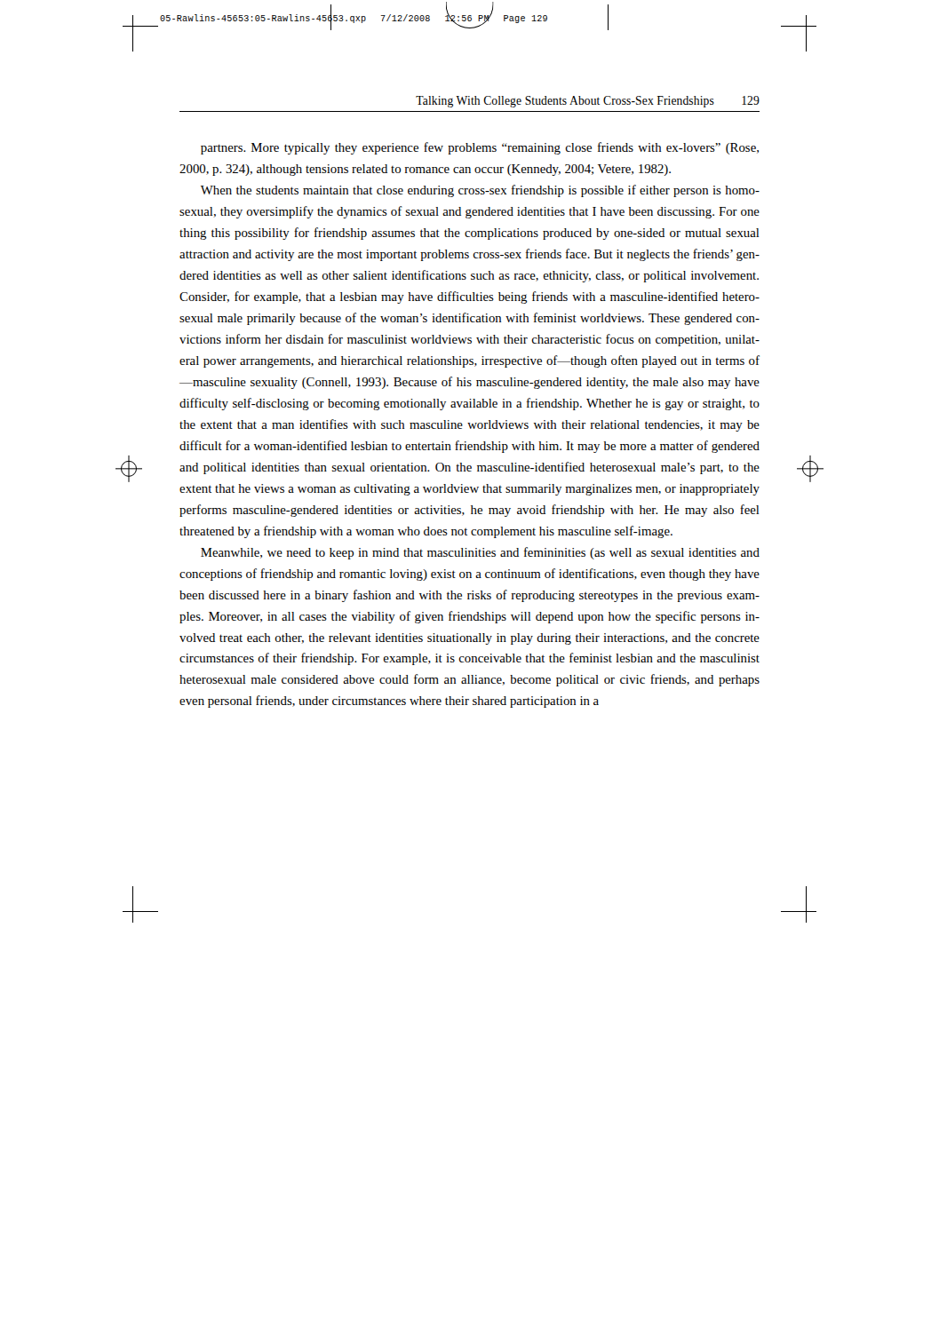05-Rawlins-45653:05-Rawlins-45653.qxp 7/12/2008 12:56 PM Page 129
Talking With College Students About Cross-Sex Friendships 129
partners. More typically they experience few problems “remaining close friends with ex-lovers” (Rose, 2000, p. 324), although tensions related to romance can occur (Kennedy, 2004; Vetere, 1982).
When the students maintain that close enduring cross-sex friendship is possible if either person is homosexual, they oversimplify the dynamics of sexual and gendered identities that I have been discussing. For one thing this possibility for friendship assumes that the complications produced by one-sided or mutual sexual attraction and activity are the most important problems cross-sex friends face. But it neglects the friends’ gendered identities as well as other salient identifications such as race, ethnicity, class, or political involvement. Consider, for example, that a lesbian may have difficulties being friends with a masculine-identified heterosexual male primarily because of the woman’s identification with feminist worldviews. These gendered convictions inform her disdain for masculinist worldviews with their characteristic focus on competition, unilateral power arrangements, and hierarchical relationships, irrespective of—though often played out in terms of—masculine sexuality (Connell, 1993). Because of his masculine-gendered identity, the male also may have difficulty self-disclosing or becoming emotionally available in a friendship. Whether he is gay or straight, to the extent that a man identifies with such masculine worldviews with their relational tendencies, it may be difficult for a woman-identified lesbian to entertain friendship with him. It may be more a matter of gendered and political identities than sexual orientation. On the masculine-identified heterosexual male’s part, to the extent that he views a woman as cultivating a worldview that summarily marginalizes men, or inappropriately performs masculine-gendered identities or activities, he may avoid friendship with her. He may also feel threatened by a friendship with a woman who does not complement his masculine self-image.
Meanwhile, we need to keep in mind that masculinities and femininities (as well as sexual identities and conceptions of friendship and romantic loving) exist on a continuum of identifications, even though they have been discussed here in a binary fashion and with the risks of reproducing stereotypes in the previous examples. Moreover, in all cases the viability of given friendships will depend upon how the specific persons involved treat each other, the relevant identities situationally in play during their interactions, and the concrete circumstances of their friendship. For example, it is conceivable that the feminist lesbian and the masculinist heterosexual male considered above could form an alliance, become political or civic friends, and perhaps even personal friends, under circumstances where their shared participation in a